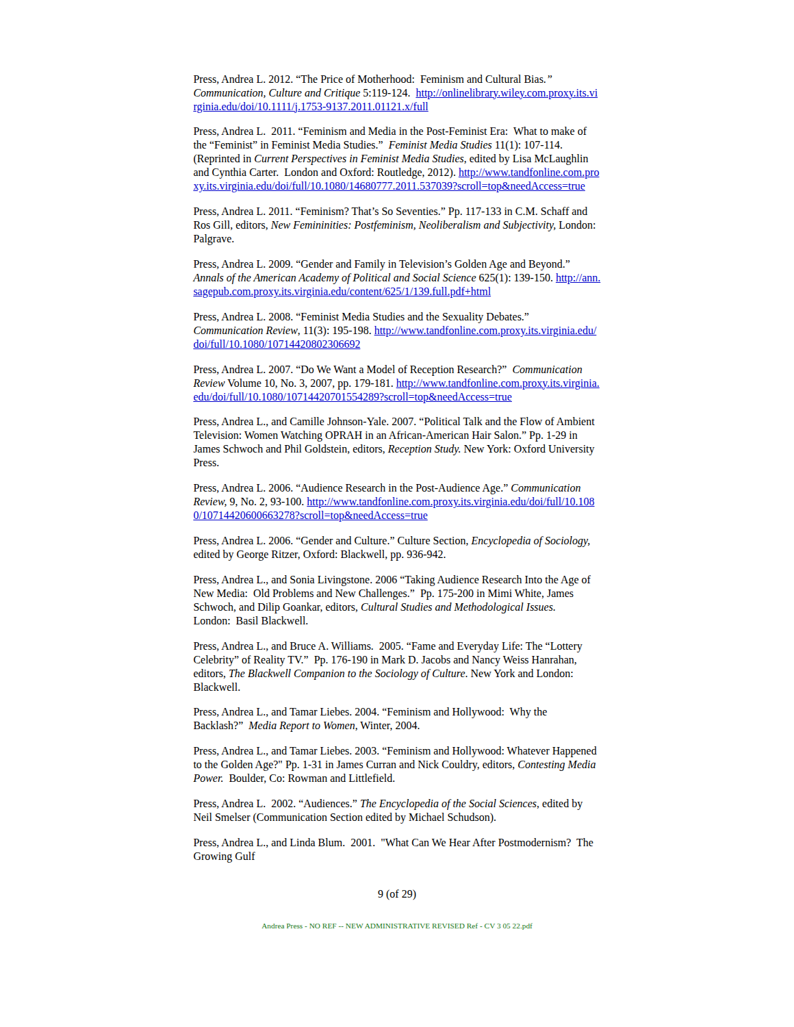Press, Andrea L. 2012. “The Price of Motherhood: Feminism and Cultural Bias.” Communication, Culture and Critique 5:119-124. http://onlinelibrary.wiley.com.proxy.its.virginia.edu/doi/10.1111/j.1753-9137.2011.01121.x/full
Press, Andrea L. 2011. “Feminism and Media in the Post-Feminist Era: What to make of the “Feminist” in Feminist Media Studies.” Feminist Media Studies 11(1): 107-114. (Reprinted in Current Perspectives in Feminist Media Studies, edited by Lisa McLaughlin and Cynthia Carter. London and Oxford: Routledge, 2012). http://www.tandfonline.com.proxy.its.virginia.edu/doi/full/10.1080/14680777.2011.537039?scroll=top&needAccess=true
Press, Andrea L. 2011. “Feminism? That’s So Seventies.” Pp. 117-133 in C.M. Schaff and Ros Gill, editors, New Femininities: Postfeminism, Neoliberalism and Subjectivity, London: Palgrave.
Press, Andrea L. 2009. “Gender and Family in Television’s Golden Age and Beyond.” Annals of the American Academy of Political and Social Science 625(1): 139-150. http://ann.sagepub.com.proxy.its.virginia.edu/content/625/1/139.full.pdf+html
Press, Andrea L. 2008. “Feminist Media Studies and the Sexuality Debates.” Communication Review, 11(3): 195-198. http://www.tandfonline.com.proxy.its.virginia.edu/doi/full/10.1080/10714420802306692
Press, Andrea L. 2007. “Do We Want a Model of Reception Research?” Communication Review Volume 10, No. 3, 2007, pp. 179-181. http://www.tandfonline.com.proxy.its.virginia.edu/doi/full/10.1080/10714420701554289?scroll=top&needAccess=true
Press, Andrea L., and Camille Johnson-Yale. 2007. “Political Talk and the Flow of Ambient Television: Women Watching OPRAH in an African-American Hair Salon.” Pp. 1-29 in James Schwoch and Phil Goldstein, editors, Reception Study. New York: Oxford University Press.
Press, Andrea L. 2006. “Audience Research in the Post-Audience Age.” Communication Review, 9, No. 2, 93-100. http://www.tandfonline.com.proxy.its.virginia.edu/doi/full/10.1080/10714420600663278?scroll=top&needAccess=true
Press, Andrea L. 2006. “Gender and Culture.” Culture Section, Encyclopedia of Sociology, edited by George Ritzer, Oxford: Blackwell, pp. 936-942.
Press, Andrea L., and Sonia Livingstone. 2006 “Taking Audience Research Into the Age of New Media: Old Problems and New Challenges.” Pp. 175-200 in Mimi White, James Schwoch, and Dilip Goankar, editors, Cultural Studies and Methodological Issues. London: Basil Blackwell.
Press, Andrea L., and Bruce A. Williams. 2005. “Fame and Everyday Life: The “Lottery Celebrity” of Reality TV.” Pp. 176-190 in Mark D. Jacobs and Nancy Weiss Hanrahan, editors, The Blackwell Companion to the Sociology of Culture. New York and London: Blackwell.
Press, Andrea L., and Tamar Liebes. 2004. “Feminism and Hollywood: Why the Backlash?” Media Report to Women, Winter, 2004.
Press, Andrea L., and Tamar Liebes. 2003. “Feminism and Hollywood: Whatever Happened to the Golden Age?" Pp. 1-31 in James Curran and Nick Couldry, editors, Contesting Media Power. Boulder, Co: Rowman and Littlefield.
Press, Andrea L. 2002. “Audiences.” The Encyclopedia of the Social Sciences, edited by Neil Smelser (Communication Section edited by Michael Schudson).
Press, Andrea L., and Linda Blum. 2001. "What Can We Hear After Postmodernism? The Growing Gulf
9 (of 29)
Andrea Press - NO REF -- NEW ADMINISTRATIVE REVISED Ref - CV 3 05 22.pdf